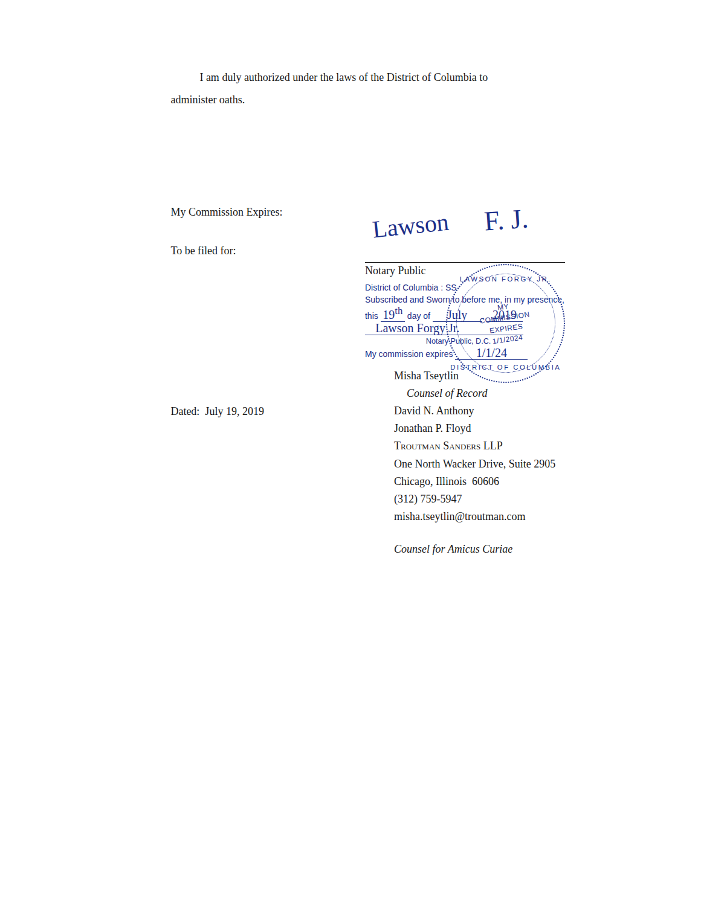I am duly authorized under the laws of the District of Columbia to administer oaths.
My Commission Expires:
To be filed for:
Lawson F. J.
Notary Public
District of Columbia : SS
Subscribed and Sworn to before me, in my presence,
this 19th day of July, 2019
Lawson Forgy Jr.
Notary Public, D.C.
My commission expires 1/1/24
Misha Tseytlin
Counsel of Record
David N. Anthony
Jonathan P. Floyd
Troutman Sanders LLP
One North Wacker Drive, Suite 2905
Chicago, Illinois 60606
(312) 759-5947
misha.tseytlin@troutman.com
Counsel for Amicus Curiae
Dated: July 19, 2019
LAWSON FORGY JR.
MY
COMMISSION
EXPIRES
1/1/2024
DISTRICT OF COLUMBIA